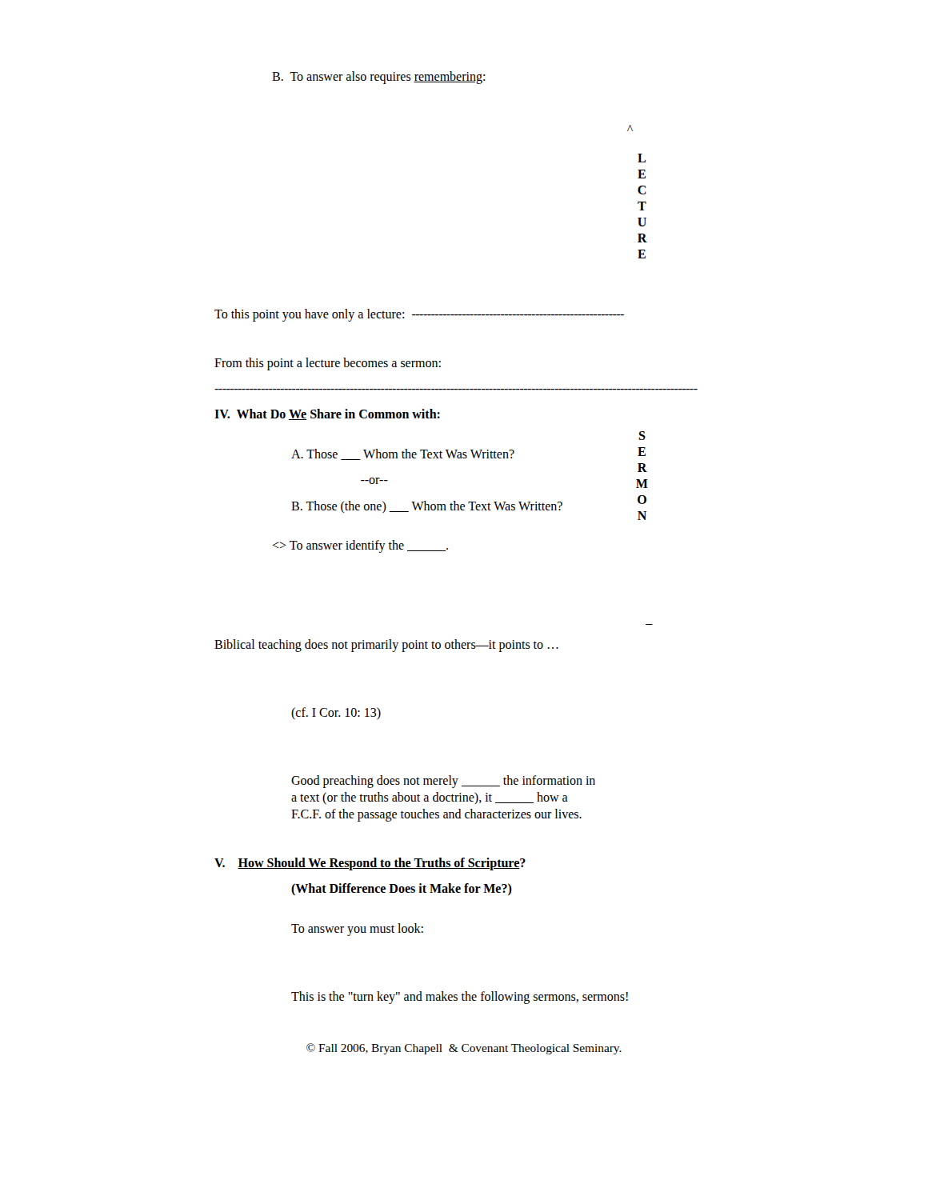B. To answer also requires remembering:
^
L E C T U R E
To this point you have only a lecture: -------------------------------------------------------
From this point a lecture becomes a sermon:
-----------------------------------------------------------------------------------------------------------------------------
S E R M O N
IV. What Do We Share in Common with:
A. Those Whom the Text Was Written?
--or--
B. Those (the one) Whom the Text Was Written?
<> To answer identify the .
_
Biblical teaching does not primarily point to others—it points to …
(cf. I Cor. 10: 13)
Good preaching does not merely the information in
a text (or the truths about a doctrine), it how a
F.C.F. of the passage touches and characterizes our lives.
V. How Should We Respond to the Truths of Scripture?
(What Difference Does it Make for Me?)
To answer you must look:
This is the "turn key" and makes the following sermons, sermons!
© Fall 2006, Bryan Chapell & Covenant Theological Seminary.